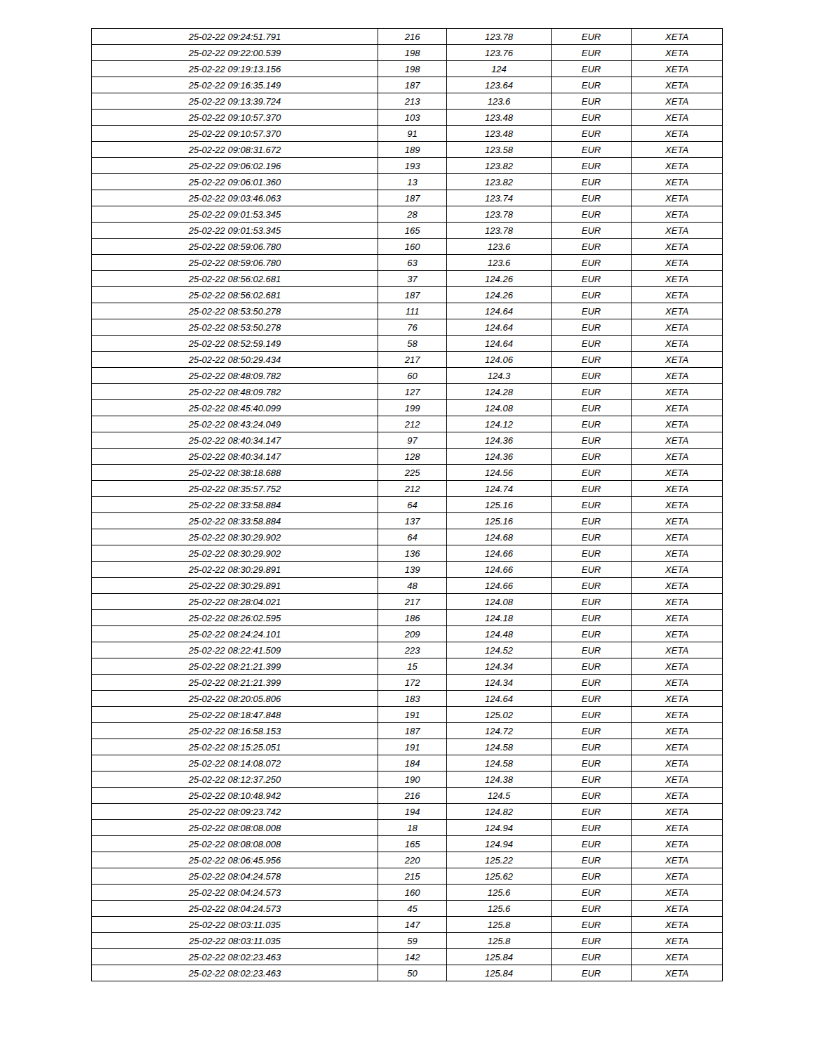| 25-02-22 09:24:51.791 | 216 | 123.78 | EUR | XETA |
| 25-02-22 09:22:00.539 | 198 | 123.76 | EUR | XETA |
| 25-02-22 09:19:13.156 | 198 | 124 | EUR | XETA |
| 25-02-22 09:16:35.149 | 187 | 123.64 | EUR | XETA |
| 25-02-22 09:13:39.724 | 213 | 123.6 | EUR | XETA |
| 25-02-22 09:10:57.370 | 103 | 123.48 | EUR | XETA |
| 25-02-22 09:10:57.370 | 91 | 123.48 | EUR | XETA |
| 25-02-22 09:08:31.672 | 189 | 123.58 | EUR | XETA |
| 25-02-22 09:06:02.196 | 193 | 123.82 | EUR | XETA |
| 25-02-22 09:06:01.360 | 13 | 123.82 | EUR | XETA |
| 25-02-22 09:03:46.063 | 187 | 123.74 | EUR | XETA |
| 25-02-22 09:01:53.345 | 28 | 123.78 | EUR | XETA |
| 25-02-22 09:01:53.345 | 165 | 123.78 | EUR | XETA |
| 25-02-22 08:59:06.780 | 160 | 123.6 | EUR | XETA |
| 25-02-22 08:59:06.780 | 63 | 123.6 | EUR | XETA |
| 25-02-22 08:56:02.681 | 37 | 124.26 | EUR | XETA |
| 25-02-22 08:56:02.681 | 187 | 124.26 | EUR | XETA |
| 25-02-22 08:53:50.278 | 111 | 124.64 | EUR | XETA |
| 25-02-22 08:53:50.278 | 76 | 124.64 | EUR | XETA |
| 25-02-22 08:52:59.149 | 58 | 124.64 | EUR | XETA |
| 25-02-22 08:50:29.434 | 217 | 124.06 | EUR | XETA |
| 25-02-22 08:48:09.782 | 60 | 124.3 | EUR | XETA |
| 25-02-22 08:48:09.782 | 127 | 124.28 | EUR | XETA |
| 25-02-22 08:45:40.099 | 199 | 124.08 | EUR | XETA |
| 25-02-22 08:43:24.049 | 212 | 124.12 | EUR | XETA |
| 25-02-22 08:40:34.147 | 97 | 124.36 | EUR | XETA |
| 25-02-22 08:40:34.147 | 128 | 124.36 | EUR | XETA |
| 25-02-22 08:38:18.688 | 225 | 124.56 | EUR | XETA |
| 25-02-22 08:35:57.752 | 212 | 124.74 | EUR | XETA |
| 25-02-22 08:33:58.884 | 64 | 125.16 | EUR | XETA |
| 25-02-22 08:33:58.884 | 137 | 125.16 | EUR | XETA |
| 25-02-22 08:30:29.902 | 64 | 124.68 | EUR | XETA |
| 25-02-22 08:30:29.902 | 136 | 124.66 | EUR | XETA |
| 25-02-22 08:30:29.891 | 139 | 124.66 | EUR | XETA |
| 25-02-22 08:30:29.891 | 48 | 124.66 | EUR | XETA |
| 25-02-22 08:28:04.021 | 217 | 124.08 | EUR | XETA |
| 25-02-22 08:26:02.595 | 186 | 124.18 | EUR | XETA |
| 25-02-22 08:24:24.101 | 209 | 124.48 | EUR | XETA |
| 25-02-22 08:22:41.509 | 223 | 124.52 | EUR | XETA |
| 25-02-22 08:21:21.399 | 15 | 124.34 | EUR | XETA |
| 25-02-22 08:21:21.399 | 172 | 124.34 | EUR | XETA |
| 25-02-22 08:20:05.806 | 183 | 124.64 | EUR | XETA |
| 25-02-22 08:18:47.848 | 191 | 125.02 | EUR | XETA |
| 25-02-22 08:16:58.153 | 187 | 124.72 | EUR | XETA |
| 25-02-22 08:15:25.051 | 191 | 124.58 | EUR | XETA |
| 25-02-22 08:14:08.072 | 184 | 124.58 | EUR | XETA |
| 25-02-22 08:12:37.250 | 190 | 124.38 | EUR | XETA |
| 25-02-22 08:10:48.942 | 216 | 124.5 | EUR | XETA |
| 25-02-22 08:09:23.742 | 194 | 124.82 | EUR | XETA |
| 25-02-22 08:08:08.008 | 18 | 124.94 | EUR | XETA |
| 25-02-22 08:08:08.008 | 165 | 124.94 | EUR | XETA |
| 25-02-22 08:06:45.956 | 220 | 125.22 | EUR | XETA |
| 25-02-22 08:04:24.578 | 215 | 125.62 | EUR | XETA |
| 25-02-22 08:04:24.573 | 160 | 125.6 | EUR | XETA |
| 25-02-22 08:04:24.573 | 45 | 125.6 | EUR | XETA |
| 25-02-22 08:03:11.035 | 147 | 125.8 | EUR | XETA |
| 25-02-22 08:03:11.035 | 59 | 125.8 | EUR | XETA |
| 25-02-22 08:02:23.463 | 142 | 125.84 | EUR | XETA |
| 25-02-22 08:02:23.463 | 50 | 125.84 | EUR | XETA |